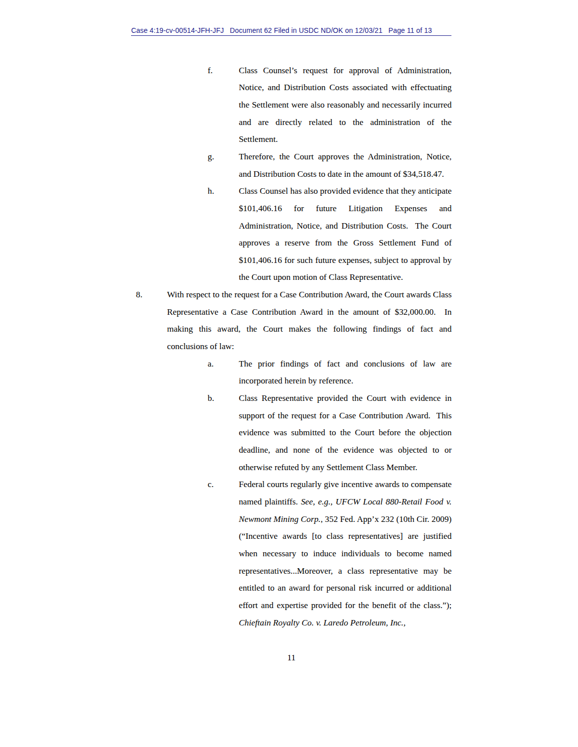Case 4:19-cv-00514-JFH-JFJ Document 62 Filed in USDC ND/OK on 12/03/21 Page 11 of 13
f. Class Counsel’s request for approval of Administration, Notice, and Distribution Costs associated with effectuating the Settlement were also reasonably and necessarily incurred and are directly related to the administration of the Settlement.
g. Therefore, the Court approves the Administration, Notice, and Distribution Costs to date in the amount of $34,518.47.
h. Class Counsel has also provided evidence that they anticipate $101,406.16 for future Litigation Expenses and Administration, Notice, and Distribution Costs. The Court approves a reserve from the Gross Settlement Fund of $101,406.16 for such future expenses, subject to approval by the Court upon motion of Class Representative.
8. With respect to the request for a Case Contribution Award, the Court awards Class Representative a Case Contribution Award in the amount of $32,000.00. In making this award, the Court makes the following findings of fact and conclusions of law:
a. The prior findings of fact and conclusions of law are incorporated herein by reference.
b. Class Representative provided the Court with evidence in support of the request for a Case Contribution Award. This evidence was submitted to the Court before the objection deadline, and none of the evidence was objected to or otherwise refuted by any Settlement Class Member.
c. Federal courts regularly give incentive awards to compensate named plaintiffs. See, e.g., UFCW Local 880-Retail Food v. Newmont Mining Corp., 352 Fed. App’x 232 (10th Cir. 2009) (“Incentive awards [to class representatives] are justified when necessary to induce individuals to become named representatives...Moreover, a class representative may be entitled to an award for personal risk incurred or additional effort and expertise provided for the benefit of the class.”); Chieftain Royalty Co. v. Laredo Petroleum, Inc.,
11